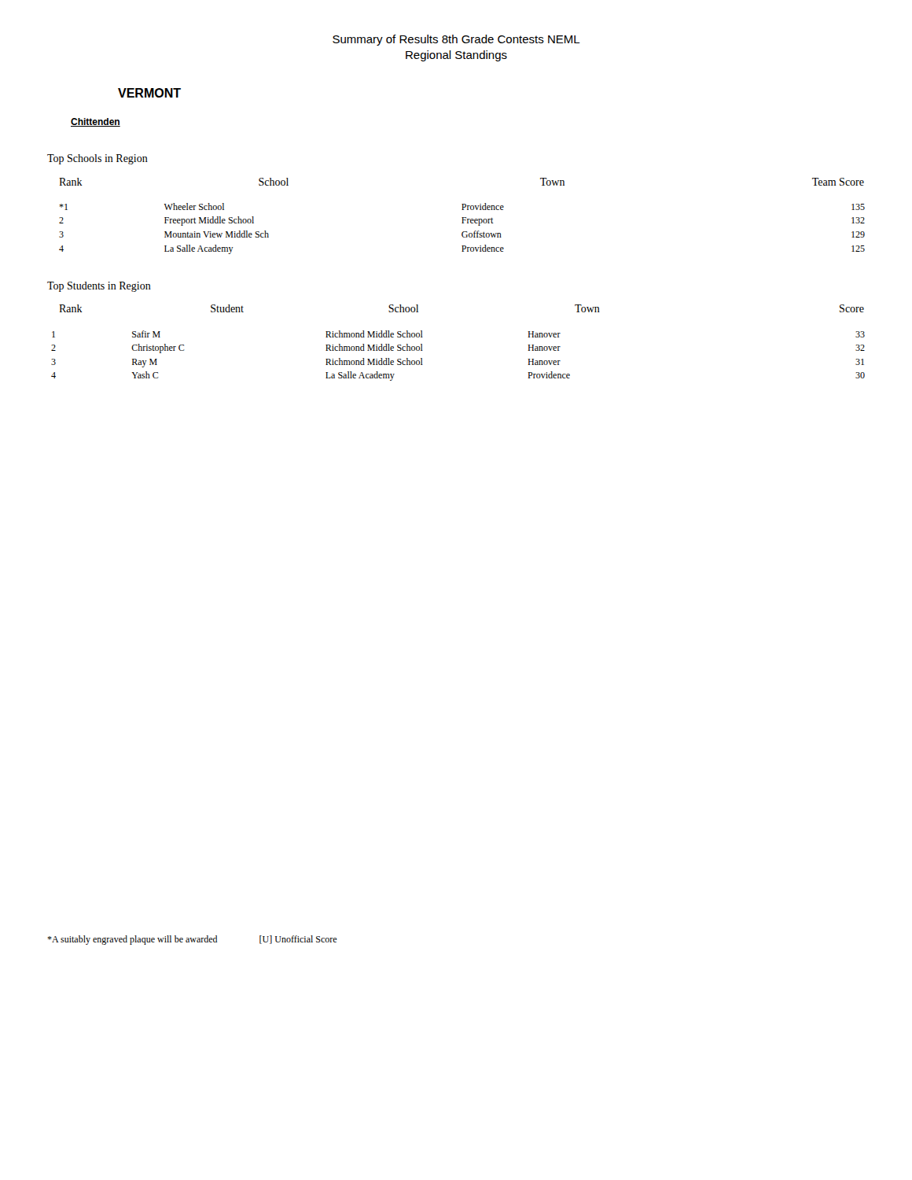Summary of Results 8th Grade Contests NEML
Regional Standings
VERMONT
Chittenden
Top Schools in Region
| Rank | School | Town | Team Score |
| --- | --- | --- | --- |
| *1 | Wheeler School | Providence | 135 |
| 2 | Freeport Middle School | Freeport | 132 |
| 3 | Mountain View Middle Sch | Goffstown | 129 |
| 4 | La Salle Academy | Providence | 125 |
Top Students in Region
| Rank | Student | School | Town | Score |
| --- | --- | --- | --- | --- |
| 1 | Safir M | Richmond Middle School | Hanover | 33 |
| 2 | Christopher C | Richmond Middle School | Hanover | 32 |
| 3 | Ray M | Richmond Middle School | Hanover | 31 |
| 4 | Yash C | La Salle Academy | Providence | 30 |
*A suitably engraved plaque will be awarded [U] Unofficial Score